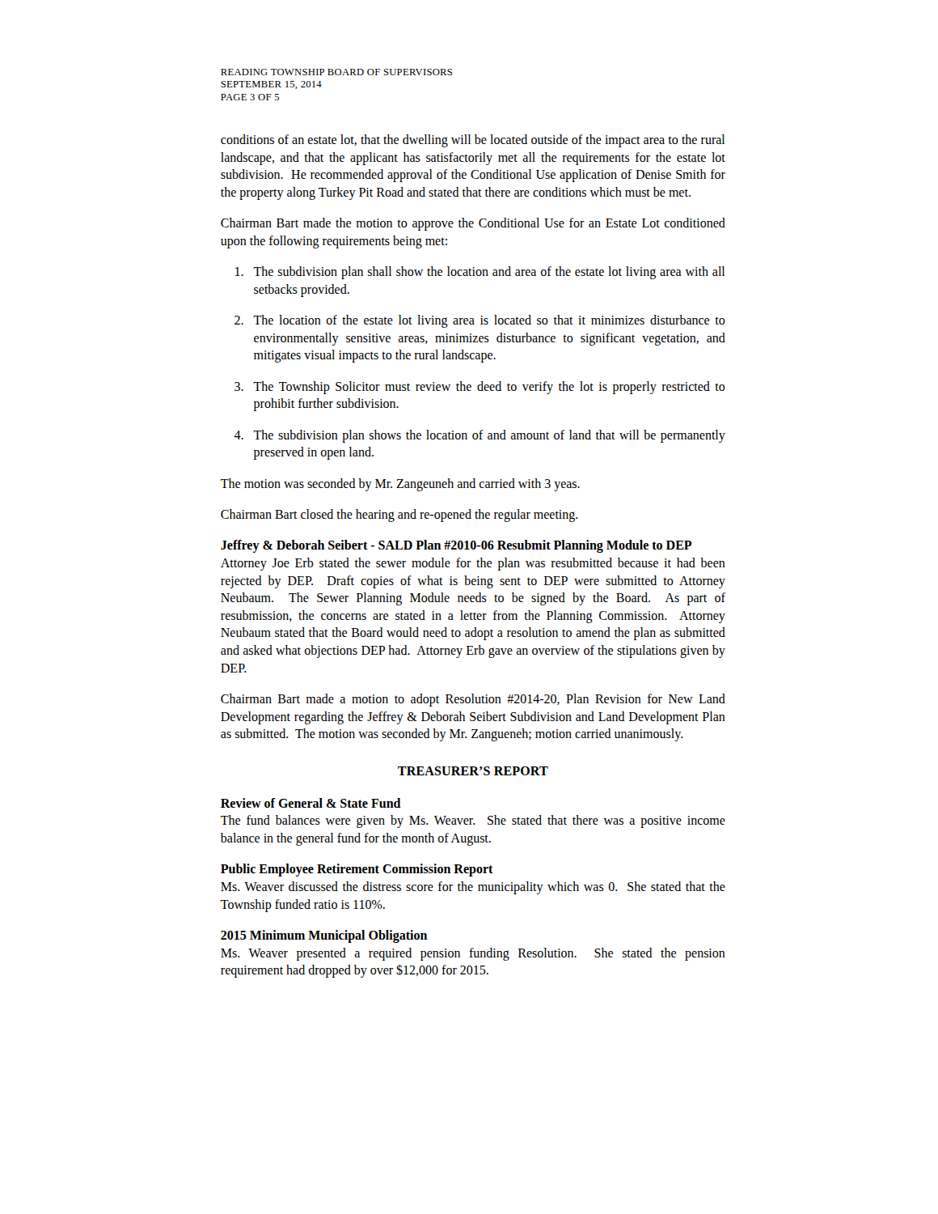READING TOWNSHIP BOARD OF SUPERVISORS
SEPTEMBER 15, 2014
PAGE 3 OF 5
conditions of an estate lot, that the dwelling will be located outside of the impact area to the rural landscape, and that the applicant has satisfactorily met all the requirements for the estate lot subdivision. He recommended approval of the Conditional Use application of Denise Smith for the property along Turkey Pit Road and stated that there are conditions which must be met.
Chairman Bart made the motion to approve the Conditional Use for an Estate Lot conditioned upon the following requirements being met:
The subdivision plan shall show the location and area of the estate lot living area with all setbacks provided.
The location of the estate lot living area is located so that it minimizes disturbance to environmentally sensitive areas, minimizes disturbance to significant vegetation, and mitigates visual impacts to the rural landscape.
The Township Solicitor must review the deed to verify the lot is properly restricted to prohibit further subdivision.
The subdivision plan shows the location of and amount of land that will be permanently preserved in open land.
The motion was seconded by Mr. Zangeuneh and carried with 3 yeas.
Chairman Bart closed the hearing and re-opened the regular meeting.
Jeffrey & Deborah Seibert - SALD Plan #2010-06 Resubmit Planning Module to DEP
Attorney Joe Erb stated the sewer module for the plan was resubmitted because it had been rejected by DEP. Draft copies of what is being sent to DEP were submitted to Attorney Neubaum. The Sewer Planning Module needs to be signed by the Board. As part of resubmission, the concerns are stated in a letter from the Planning Commission. Attorney Neubaum stated that the Board would need to adopt a resolution to amend the plan as submitted and asked what objections DEP had. Attorney Erb gave an overview of the stipulations given by DEP.
Chairman Bart made a motion to adopt Resolution #2014-20, Plan Revision for New Land Development regarding the Jeffrey & Deborah Seibert Subdivision and Land Development Plan as submitted. The motion was seconded by Mr. Zangueneh; motion carried unanimously.
TREASURER’S REPORT
Review of General & State Fund
The fund balances were given by Ms. Weaver. She stated that there was a positive income balance in the general fund for the month of August.
Public Employee Retirement Commission Report
Ms. Weaver discussed the distress score for the municipality which was 0. She stated that the Township funded ratio is 110%.
2015 Minimum Municipal Obligation
Ms. Weaver presented a required pension funding Resolution. She stated the pension requirement had dropped by over $12,000 for 2015.